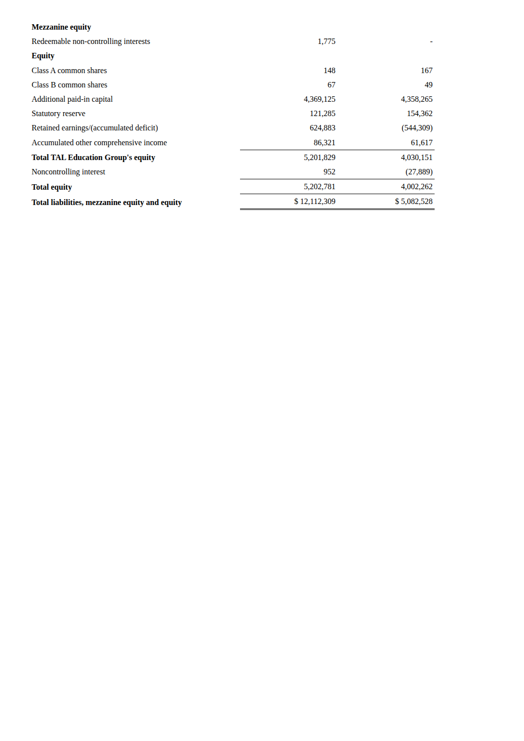| Mezzanine equity | | |
| Redeemable non-controlling interests | 1,775 | - |
| Equity | | |
| Class A common shares | 148 | 167 |
| Class B common shares | 67 | 49 |
| Additional paid-in capital | 4,369,125 | 4,358,265 |
| Statutory reserve | 121,285 | 154,362 |
| Retained earnings/(accumulated deficit) | 624,883 | (544,309) |
| Accumulated other comprehensive income | 86,321 | 61,617 |
| Total TAL Education Group's equity | 5,201,829 | 4,030,151 |
| Noncontrolling interest | 952 | (27,889) |
| Total equity | 5,202,781 | 4,002,262 |
| Total liabilities, mezzanine equity and equity | $ 12,112,309 | $ 5,082,528 |